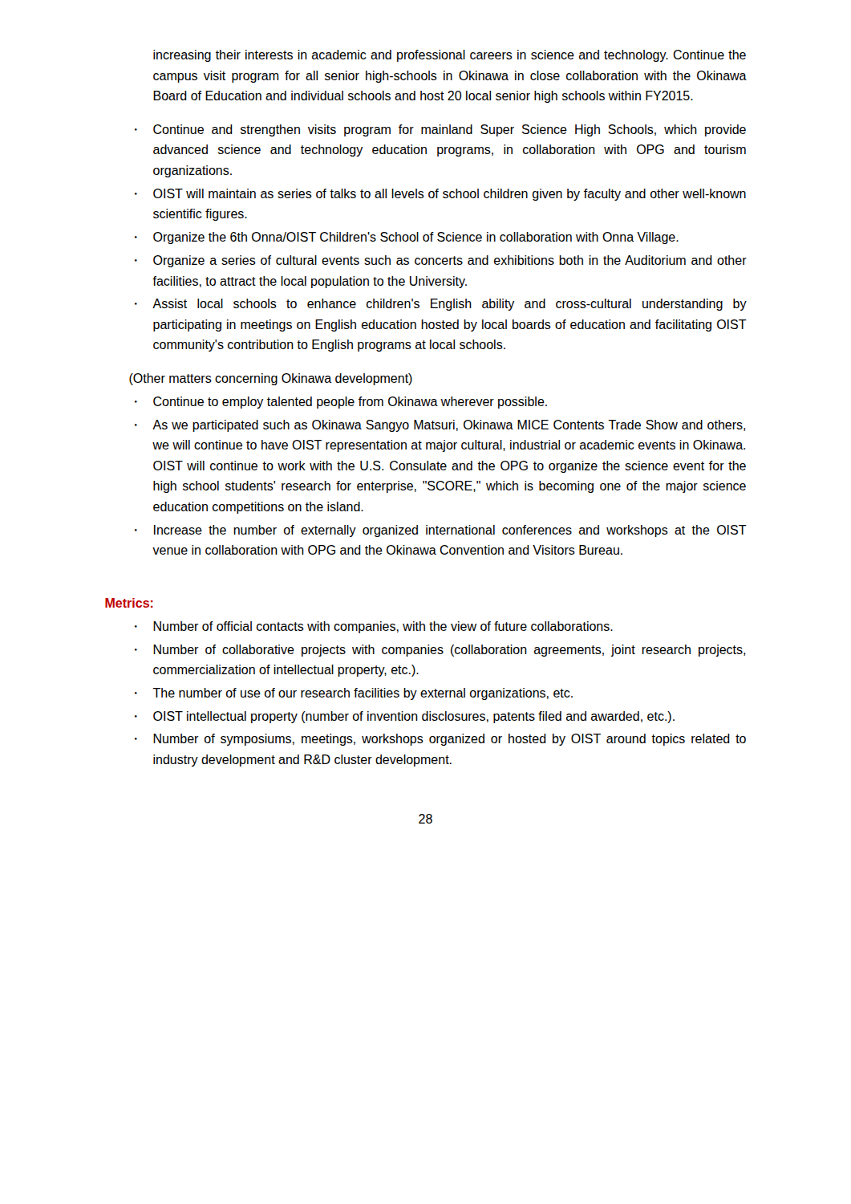increasing their interests in academic and professional careers in science and technology. Continue the campus visit program for all senior high-schools in Okinawa in close collaboration with the Okinawa Board of Education and individual schools and host 20 local senior high schools within FY2015.
Continue and strengthen visits program for mainland Super Science High Schools, which provide advanced science and technology education programs, in collaboration with OPG and tourism organizations.
OIST will maintain as series of talks to all levels of school children given by faculty and other well-known scientific figures.
Organize the 6th Onna/OIST Children's School of Science in collaboration with Onna Village.
Organize a series of cultural events such as concerts and exhibitions both in the Auditorium and other facilities, to attract the local population to the University.
Assist local schools to enhance children's English ability and cross-cultural understanding by participating in meetings on English education hosted by local boards of education and facilitating OIST community's contribution to English programs at local schools.
(Other matters concerning Okinawa development)
Continue to employ talented people from Okinawa wherever possible.
As we participated such as Okinawa Sangyo Matsuri, Okinawa MICE Contents Trade Show and others, we will continue to have OIST representation at major cultural, industrial or academic events in Okinawa. OIST will continue to work with the U.S. Consulate and the OPG to organize the science event for the high school students' research for enterprise, "SCORE," which is becoming one of the major science education competitions on the island.
Increase the number of externally organized international conferences and workshops at the OIST venue in collaboration with OPG and the Okinawa Convention and Visitors Bureau.
Metrics:
Number of official contacts with companies, with the view of future collaborations.
Number of collaborative projects with companies (collaboration agreements, joint research projects, commercialization of intellectual property, etc.).
The number of use of our research facilities by external organizations, etc.
OIST intellectual property (number of invention disclosures, patents filed and awarded, etc.).
Number of symposiums, meetings, workshops organized or hosted by OIST around topics related to industry development and R&D cluster development.
28